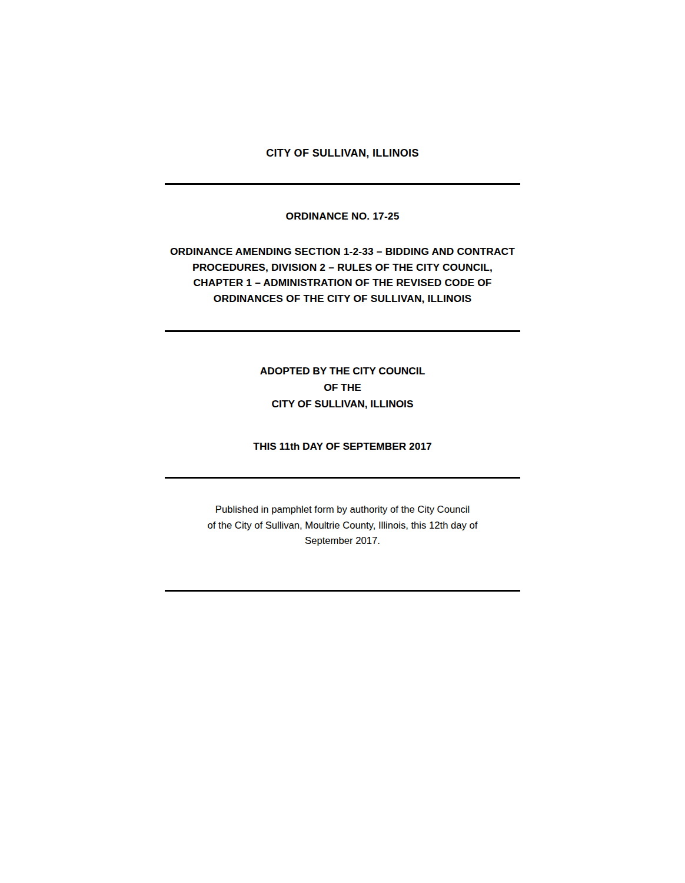CITY OF SULLIVAN, ILLINOIS
ORDINANCE NO. 17-25
ORDINANCE AMENDING SECTION 1-2-33 – BIDDING AND CONTRACT PROCEDURES, DIVISION 2 – RULES OF THE CITY COUNCIL, CHAPTER 1 – ADMINISTRATION OF THE REVISED CODE OF ORDINANCES OF THE CITY OF SULLIVAN, ILLINOIS
ADOPTED BY THE CITY COUNCIL
OF THE
CITY OF SULLIVAN, ILLINOIS
THIS 11th DAY OF SEPTEMBER 2017
Published in pamphlet form by authority of the City Council
of the City of Sullivan, Moultrie County, Illinois, this 12th day of
September 2017.